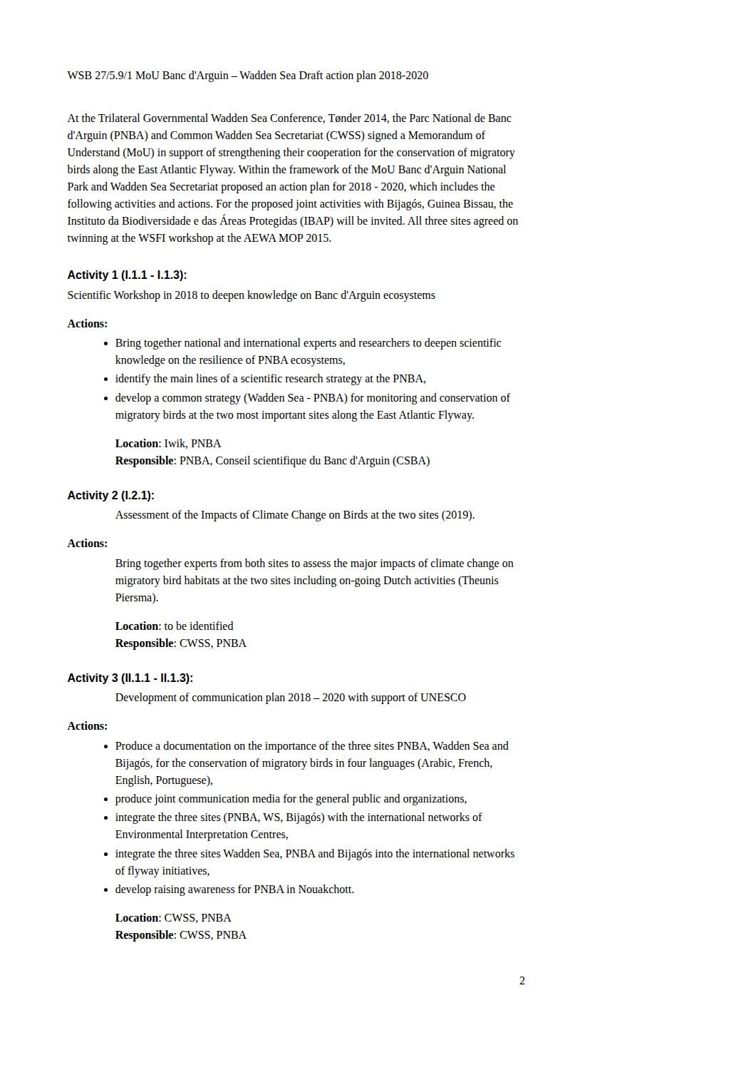WSB 27/5.9/1 MoU Banc d'Arguin – Wadden Sea Draft action plan 2018-2020
At the Trilateral Governmental Wadden Sea Conference, Tønder 2014, the Parc National de Banc d'Arguin (PNBA) and Common Wadden Sea Secretariat (CWSS) signed a Memorandum of Understand (MoU) in support of strengthening their cooperation for the conservation of migratory birds along the East Atlantic Flyway. Within the framework of the MoU Banc d'Arguin National Park and Wadden Sea Secretariat proposed an action plan for 2018 - 2020, which includes the following activities and actions. For the proposed joint activities with Bijagós, Guinea Bissau, the Instituto da Biodiversidade e das Áreas Protegidas (IBAP) will be invited. All three sites agreed on twinning at the WSFI workshop at the AEWA MOP 2015.
Activity 1 (I.1.1 - I.1.3):
Scientific Workshop in 2018 to deepen knowledge on Banc d'Arguin ecosystems
Actions:
Bring together national and international experts and researchers to deepen scientific knowledge on the resilience of PNBA ecosystems,
identify the main lines of a scientific research strategy at the PNBA,
develop a common strategy (Wadden Sea - PNBA) for monitoring and conservation of migratory birds at the two most important sites along the East Atlantic Flyway.
Location: Iwik, PNBA
Responsible: PNBA, Conseil scientifique du Banc d'Arguin (CSBA)
Activity 2 (I.2.1):
Assessment of the Impacts of Climate Change on Birds at the two sites (2019).
Actions:
Bring together experts from both sites to assess the major impacts of climate change on migratory bird habitats at the two sites including on-going Dutch activities (Theunis Piersma).
Location: to be identified
Responsible: CWSS, PNBA
Activity 3 (II.1.1 - II.1.3):
Development of communication plan 2018 – 2020 with support of UNESCO
Actions:
Produce a documentation on the importance of the three sites PNBA, Wadden Sea and Bijagós, for the conservation of migratory birds in four languages (Arabic, French, English, Portuguese),
produce joint communication media for the general public and organizations,
integrate the three sites (PNBA, WS, Bijagós) with the international networks of Environmental Interpretation Centres,
integrate the three sites Wadden Sea, PNBA and Bijagós into the international networks of flyway initiatives,
develop raising awareness for PNBA in Nouakchott.
Location: CWSS, PNBA
Responsible: CWSS, PNBA
2